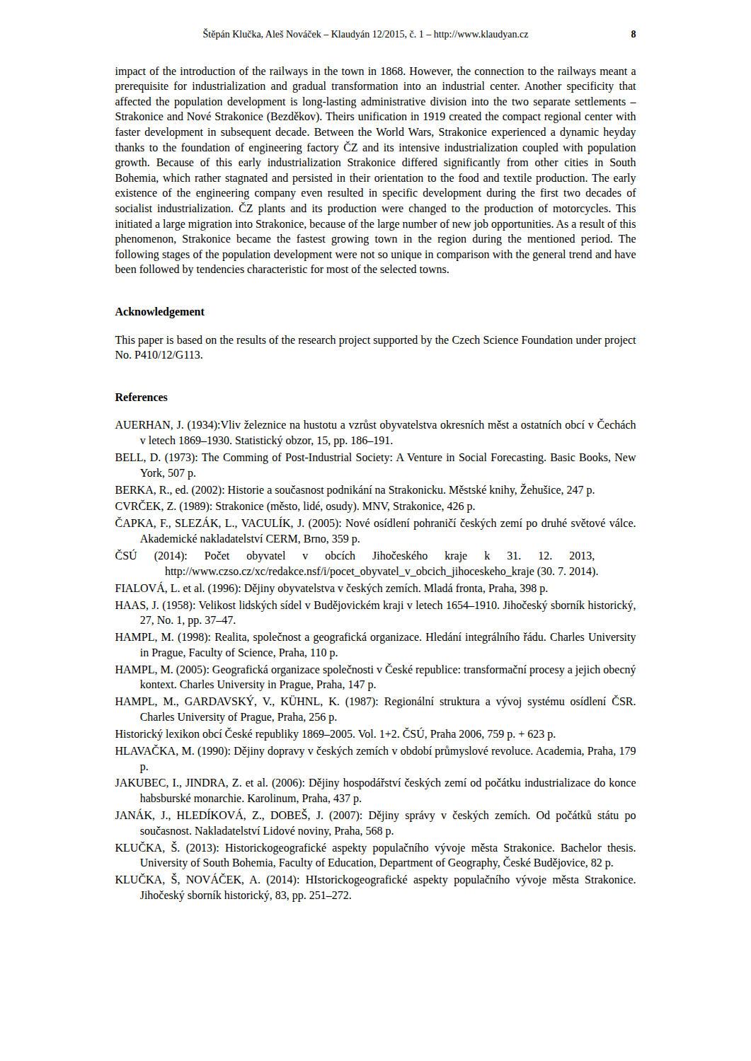Štěpán Klučka, Aleš Nováček – Klaudyán 12/2015, č. 1 – http://www.klaudyan.cz 8
impact of the introduction of the railways in the town in 1868. However, the connection to the railways meant a prerequisite for industrialization and gradual transformation into an industrial center. Another specificity that affected the population development is long-lasting administrative division into the two separate settlements – Strakonice and Nové Strakonice (Bezděkov). Theirs unification in 1919 created the compact regional center with faster development in subsequent decade. Between the World Wars, Strakonice experienced a dynamic heyday thanks to the foundation of engineering factory ČZ and its intensive industrialization coupled with population growth. Because of this early industrialization Strakonice differed significantly from other cities in South Bohemia, which rather stagnated and persisted in their orientation to the food and textile production. The early existence of the engineering company even resulted in specific development during the first two decades of socialist industrialization. ČZ plants and its production were changed to the production of motorcycles. This initiated a large migration into Strakonice, because of the large number of new job opportunities. As a result of this phenomenon, Strakonice became the fastest growing town in the region during the mentioned period. The following stages of the population development were not so unique in comparison with the general trend and have been followed by tendencies characteristic for most of the selected towns.
Acknowledgement
This paper is based on the results of the research project supported by the Czech Science Foundation under project No. P410/12/G113.
References
AUERHAN, J. (1934):Vliv železnice na hustotu a vzrůst obyvatelstva okresních měst a ostatních obcí v Čechách v letech 1869–1930. Statistický obzor, 15, pp. 186–191.
BELL, D. (1973): The Comming of Post-Industrial Society: A Venture in Social Forecasting. Basic Books, New York, 507 p.
BERKA, R., ed. (2002): Historie a současnost podnikání na Strakonicku. Městské knihy, Žehušice, 247 p.
CVRČEK, Z. (1989): Strakonice (město, lidé, osudy). MNV, Strakonice, 426 p.
ČAPKA, F., SLEZÁK, L., VACULÍK, J. (2005): Nové osídlení pohraničí českých zemí po druhé světové válce. Akademické nakladatelství CERM, Brno, 359 p.
ČSÚ (2014): Počet obyvatel v obcích Jihočeského kraje k 31. 12. 2013, http://www.czso.cz/xc/redakce.nsf/i/pocet_obyvatel_v_obcich_jihoceskeho_kraje (30. 7. 2014).
FIALOVÁ, L. et al. (1996): Dějiny obyvatelstva v českých zemích. Mladá fronta, Praha, 398 p.
HAAS, J. (1958): Velikost lidských sídel v Budějovickém kraji v letech 1654–1910. Jihočeský sborník historický, 27, No. 1, pp. 37–47.
HAMPL, M. (1998): Realita, společnost a geografická organizace. Hledání integrálního řádu. Charles University in Prague, Faculty of Science, Praha, 110 p.
HAMPL, M. (2005): Geografická organizace společnosti v České republice: transformační procesy a jejich obecný kontext. Charles University in Prague, Praha, 147 p.
HAMPL, M., GARDAVSKÝ, V., KÜHNL, K. (1987): Regionální struktura a vývoj systému osídlení ČSR. Charles University of Prague, Praha, 256 p.
Historický lexikon obcí České republiky 1869–2005. Vol. 1+2. ČSÚ, Praha 2006, 759 p. + 623 p.
HLAVAČKA, M. (1990): Dějiny dopravy v českých zemích v období průmyslové revoluce. Academia, Praha, 179 p.
JAKUBEC, I., JINDRA, Z. et al. (2006): Dějiny hospodářství českých zemí od počátku industrializace do konce habsburské monarchie. Karolinum, Praha, 437 p.
JANÁK, J., HLEDÍKOVÁ, Z., DOBEŠ, J. (2007): Dějiny správy v českých zemích. Od počátků státu po současnost. Nakladatelství Lidové noviny, Praha, 568 p.
KLUČKA, Š. (2013): Historickogeografické aspekty populačního vývoje města Strakonice. Bachelor thesis. University of South Bohemia, Faculty of Education, Department of Geography, České Budějovice, 82 p.
KLUČKA, Š, NOVÁČEK, A. (2014): HIstorickogeografické aspekty populačního vývoje města Strakonice. Jihočeský sborník historický, 83, pp. 251–272.